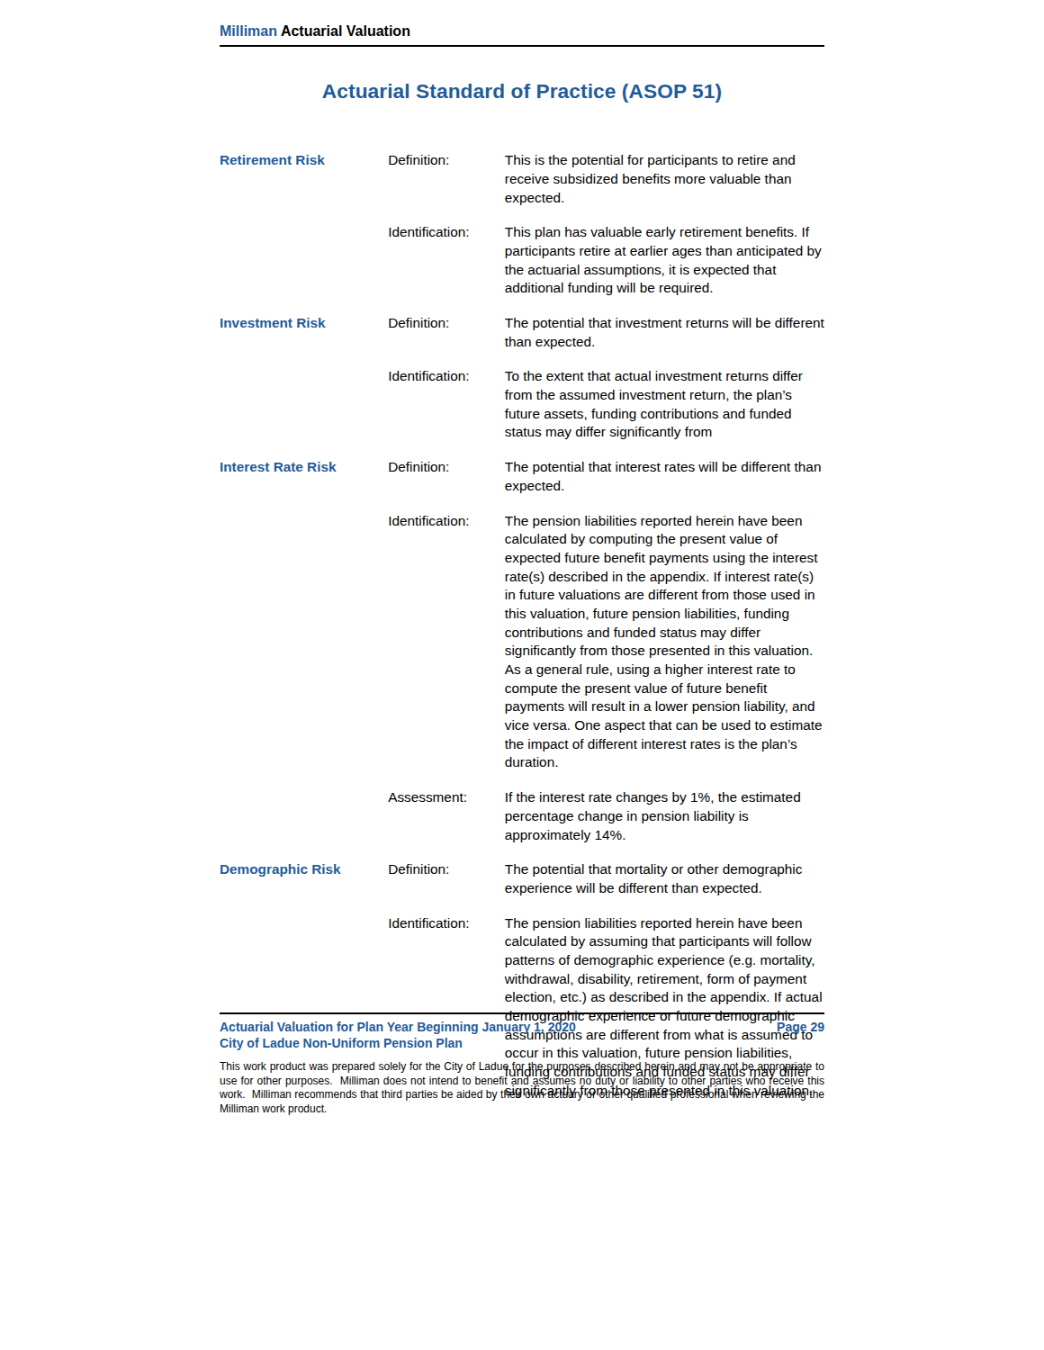Milliman Actuarial Valuation
Actuarial Standard of Practice (ASOP 51)
| Retirement Risk | Definition: | This is the potential for participants to retire and receive subsidized benefits more valuable than expected. |
| | Identification: | This plan has valuable early retirement benefits. If participants retire at earlier ages than anticipated by the actuarial assumptions, it is expected that additional funding will be required. |
| Investment Risk | Definition: | The potential that investment returns will be different than expected. |
| | Identification: | To the extent that actual investment returns differ from the assumed investment return, the plan’s future assets, funding contributions and funded status may differ significantly from |
| Interest Rate Risk | Definition: | The potential that interest rates will be different than expected. |
| | Identification: | The pension liabilities reported herein have been calculated by computing the present value of expected future benefit payments using the interest rate(s) described in the appendix. If interest rate(s) in future valuations are different from those used in this valuation, future pension liabilities, funding contributions and funded status may differ significantly from those presented in this valuation. As a general rule, using a higher interest rate to compute the present value of future benefit payments will result in a lower pension liability, and vice versa. One aspect that can be used to estimate the impact of different interest rates is the plan’s duration. |
| | Assessment: | If the interest rate changes by 1%, the estimated percentage change in pension liability is approximately 14%. |
| Demographic Risk | Definition: | The potential that mortality or other demographic experience will be different than expected. |
| | Identification: | The pension liabilities reported herein have been calculated by assuming that participants will follow patterns of demographic experience (e.g. mortality, withdrawal, disability, retirement, form of payment election, etc.) as described in the appendix. If actual demographic experience or future demographic assumptions are different from what is assumed to occur in this valuation, future pension liabilities, funding contributions and funded status may differ significantly from those presented in this valuation. |
Actuarial Valuation for Plan Year Beginning January 1, 2020
City of Ladue Non-Uniform Pension Plan
Page 29
This work product was prepared solely for the City of Ladue for the purposes described herein and may not be appropriate to use for other purposes. Milliman does not intend to benefit and assumes no duty or liability to other parties who receive this work. Milliman recommends that third parties be aided by their own actuary or other qualified professional when reviewing the Milliman work product.